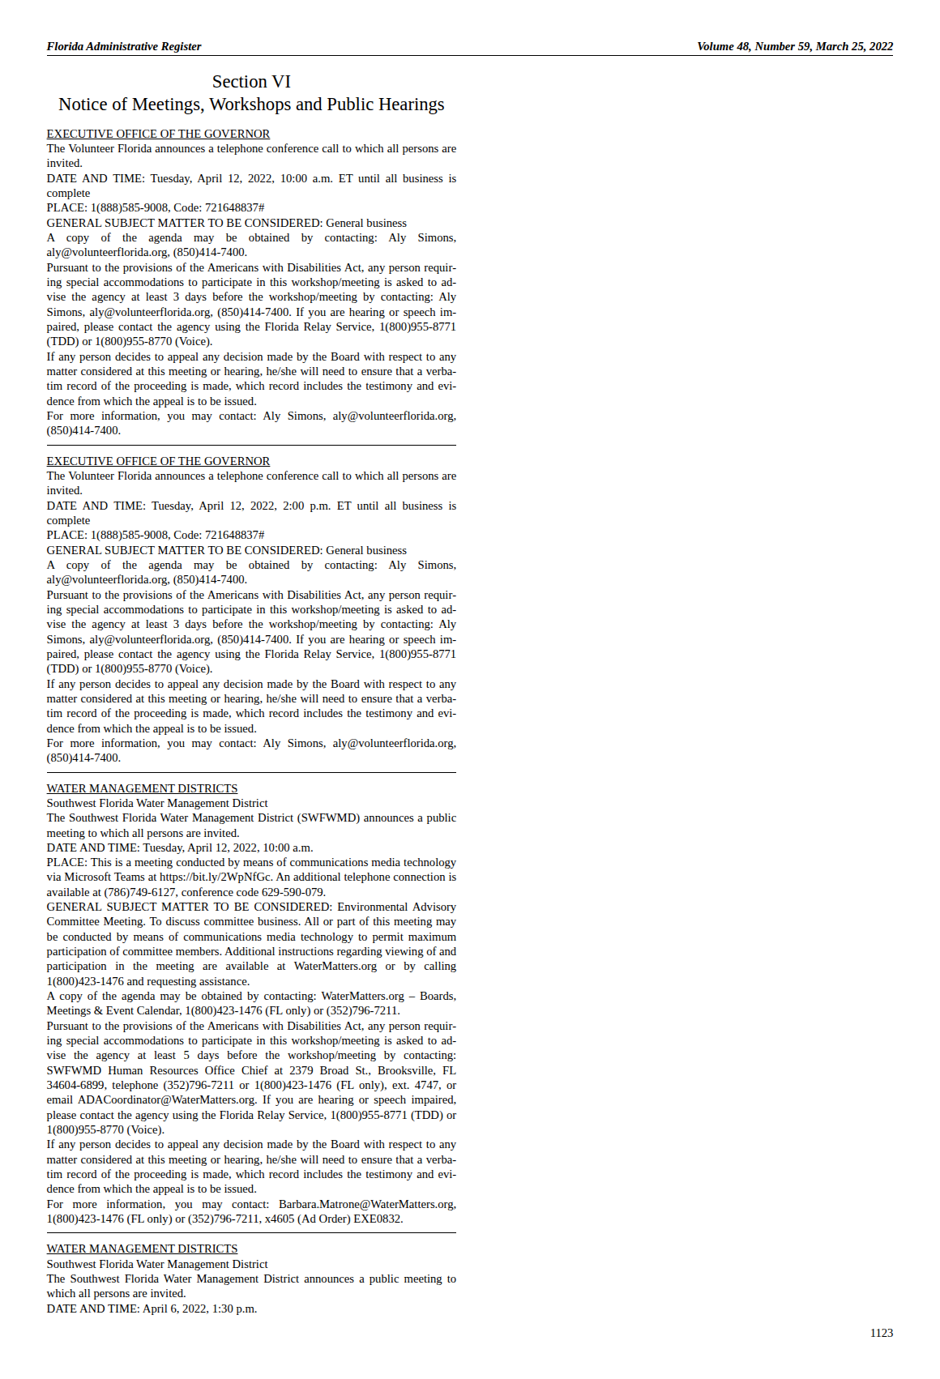Florida Administrative Register Volume 48, Number 59, March 25, 2022
Section VI
Notice of Meetings, Workshops and Public Hearings
EXECUTIVE OFFICE OF THE GOVERNOR
The Volunteer Florida announces a telephone conference call to which all persons are invited.
DATE AND TIME: Tuesday, April 12, 2022, 10:00 a.m. ET until all business is complete
PLACE: 1(888)585-9008, Code: 721648837#
GENERAL SUBJECT MATTER TO BE CONSIDERED: General business
A copy of the agenda may be obtained by contacting: Aly Simons, aly@volunteerflorida.org, (850)414-7400.
Pursuant to the provisions of the Americans with Disabilities Act, any person requiring special accommodations to participate in this workshop/meeting is asked to advise the agency at least 3 days before the workshop/meeting by contacting: Aly Simons, aly@volunteerflorida.org, (850)414-7400. If you are hearing or speech impaired, please contact the agency using the Florida Relay Service, 1(800)955-8771 (TDD) or 1(800)955-8770 (Voice).
If any person decides to appeal any decision made by the Board with respect to any matter considered at this meeting or hearing, he/she will need to ensure that a verbatim record of the proceeding is made, which record includes the testimony and evidence from which the appeal is to be issued.
For more information, you may contact: Aly Simons, aly@volunteerflorida.org, (850)414-7400.
EXECUTIVE OFFICE OF THE GOVERNOR
The Volunteer Florida announces a telephone conference call to which all persons are invited.
DATE AND TIME: Tuesday, April 12, 2022, 2:00 p.m. ET until all business is complete
PLACE: 1(888)585-9008, Code: 721648837#
GENERAL SUBJECT MATTER TO BE CONSIDERED: General business
A copy of the agenda may be obtained by contacting: Aly Simons, aly@volunteerflorida.org, (850)414-7400.
Pursuant to the provisions of the Americans with Disabilities Act, any person requiring special accommodations to participate in this workshop/meeting is asked to advise the agency at least 3 days before the workshop/meeting by contacting: Aly Simons, aly@volunteerflorida.org, (850)414-7400. If you are hearing or speech impaired, please contact the agency using the Florida Relay Service, 1(800)955-8771 (TDD) or 1(800)955-8770 (Voice).
If any person decides to appeal any decision made by the Board with respect to any matter considered at this meeting or hearing, he/she will need to ensure that a verbatim record of the proceeding is made, which record includes the testimony and evidence from which the appeal is to be issued.
For more information, you may contact: Aly Simons, aly@volunteerflorida.org, (850)414-7400.
WATER MANAGEMENT DISTRICTS
Southwest Florida Water Management District
The Southwest Florida Water Management District (SWFWMD) announces a public meeting to which all persons are invited.
DATE AND TIME: Tuesday, April 12, 2022, 10:00 a.m.
PLACE: This is a meeting conducted by means of communications media technology via Microsoft Teams at https://bit.ly/2WpNfGc. An additional telephone connection is available at (786)749-6127, conference code 629-590-079.
GENERAL SUBJECT MATTER TO BE CONSIDERED: Environmental Advisory Committee Meeting. To discuss committee business. All or part of this meeting may be conducted by means of communications media technology to permit maximum participation of committee members. Additional instructions regarding viewing of and participation in the meeting are available at WaterMatters.org or by calling 1(800)423-1476 and requesting assistance.
A copy of the agenda may be obtained by contacting: WaterMatters.org – Boards, Meetings & Event Calendar, 1(800)423-1476 (FL only) or (352)796-7211.
Pursuant to the provisions of the Americans with Disabilities Act, any person requiring special accommodations to participate in this workshop/meeting is asked to advise the agency at least 5 days before the workshop/meeting by contacting: SWFWMD Human Resources Office Chief at 2379 Broad St., Brooksville, FL 34604-6899, telephone (352)796-7211 or 1(800)423-1476 (FL only), ext. 4747, or email ADACoordinator@WaterMatters.org. If you are hearing or speech impaired, please contact the agency using the Florida Relay Service, 1(800)955-8771 (TDD) or 1(800)955-8770 (Voice).
If any person decides to appeal any decision made by the Board with respect to any matter considered at this meeting or hearing, he/she will need to ensure that a verbatim record of the proceeding is made, which record includes the testimony and evidence from which the appeal is to be issued.
For more information, you may contact: Barbara.Matrone@WaterMatters.org, 1(800)423-1476 (FL only) or (352)796-7211, x4605 (Ad Order) EXE0832.
WATER MANAGEMENT DISTRICTS
Southwest Florida Water Management District
The Southwest Florida Water Management District announces a public meeting to which all persons are invited.
DATE AND TIME: April 6, 2022, 1:30 p.m.
1123